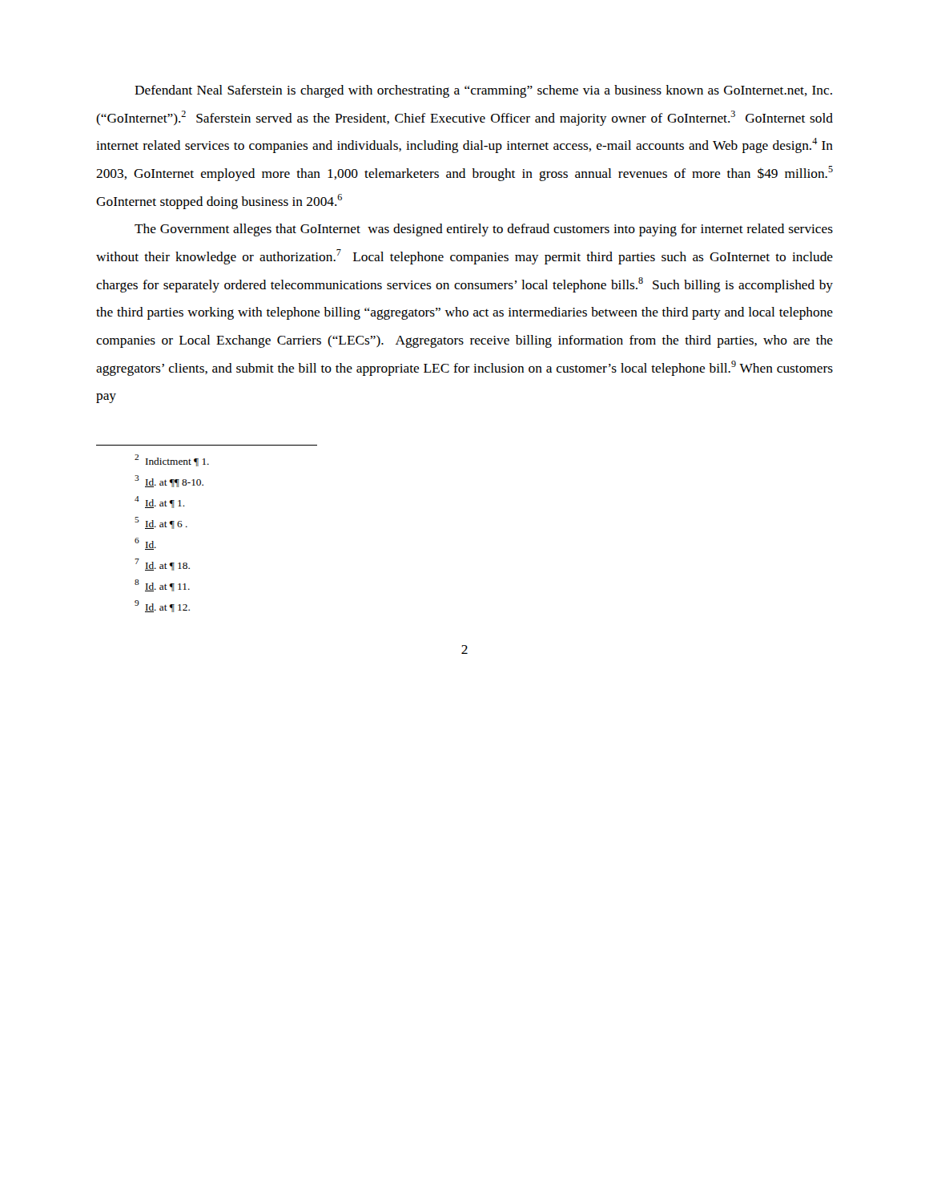Defendant Neal Saferstein is charged with orchestrating a “cramming” scheme via a business known as GoInternet.net, Inc. (“GoInternet”).2 Saferstein served as the President, Chief Executive Officer and majority owner of GoInternet.3 GoInternet sold internet related services to companies and individuals, including dial-up internet access, e-mail accounts and Web page design.4 In 2003, GoInternet employed more than 1,000 telemarketers and brought in gross annual revenues of more than $49 million.5 GoInternet stopped doing business in 2004.6
The Government alleges that GoInternet was designed entirely to defraud customers into paying for internet related services without their knowledge or authorization.7 Local telephone companies may permit third parties such as GoInternet to include charges for separately ordered telecommunications services on consumers’ local telephone bills.8 Such billing is accomplished by the third parties working with telephone billing “aggregators” who act as intermediaries between the third party and local telephone companies or Local Exchange Carriers (“LECs”). Aggregators receive billing information from the third parties, who are the aggregators’ clients, and submit the bill to the appropriate LEC for inclusion on a customer’s local telephone bill.9 When customers pay
2 Indictment ¶ 1.
3 Id. at ¶¶ 8-10.
4 Id. at ¶ 1.
5 Id. at ¶ 6 .
6 Id.
7 Id. at ¶ 18.
8 Id. at ¶ 11.
9 Id. at ¶ 12.
2